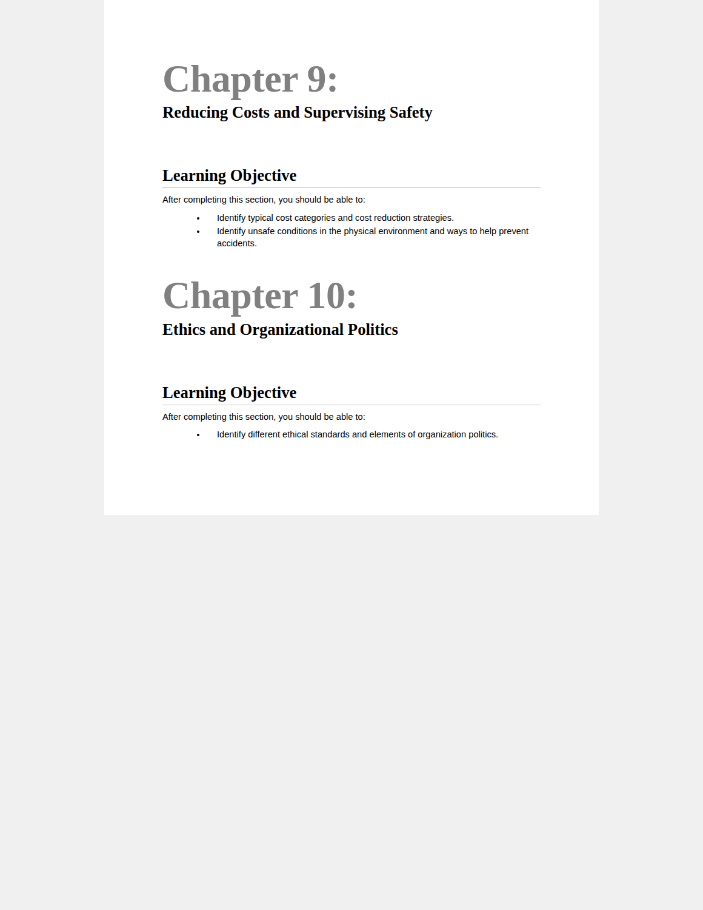Chapter 9:
Reducing Costs and Supervising Safety
Learning Objective
After completing this section, you should be able to:
Identify typical cost categories and cost reduction strategies.
Identify unsafe conditions in the physical environment and ways to help prevent accidents.
Chapter 10:
Ethics and Organizational Politics
Learning Objective
After completing this section, you should be able to:
Identify different ethical standards and elements of organization politics.